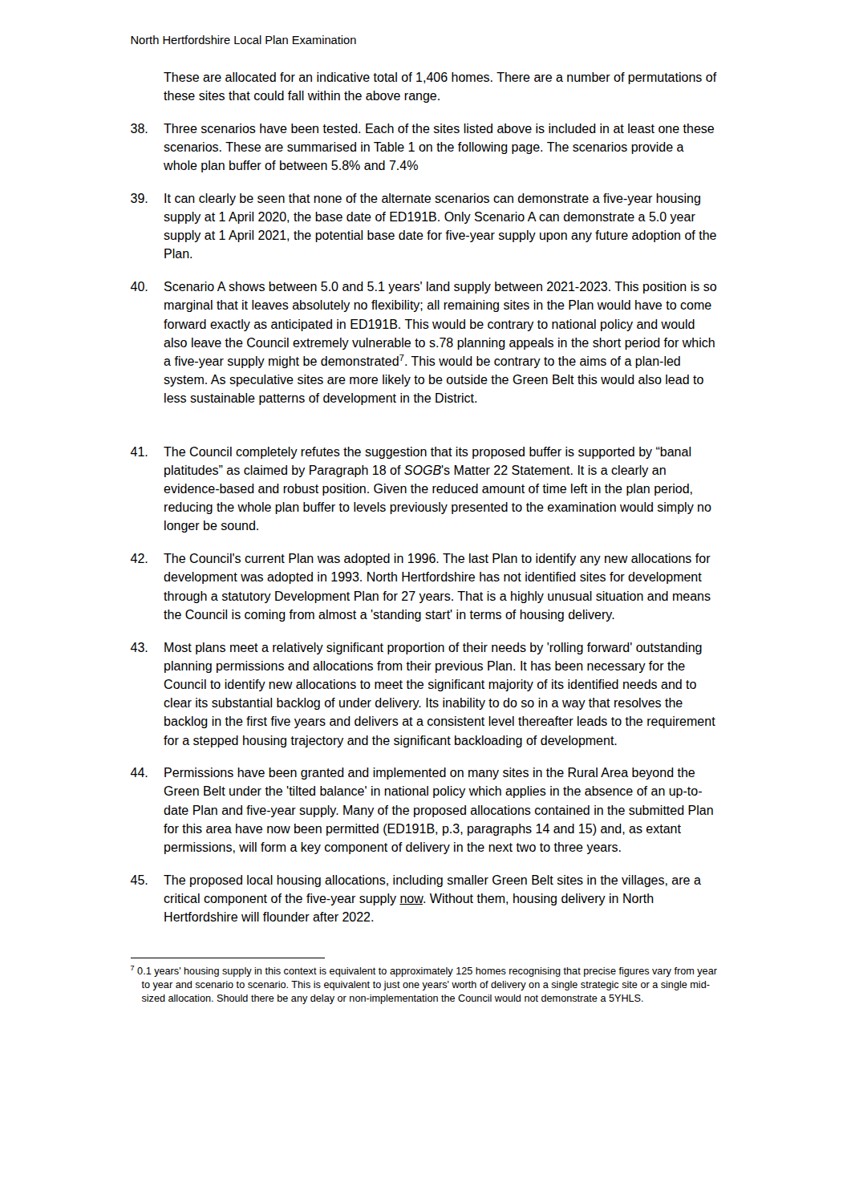North Hertfordshire Local Plan Examination
These are allocated for an indicative total of 1,406 homes. There are a number of permutations of these sites that could fall within the above range.
Three scenarios have been tested. Each of the sites listed above is included in at least one these scenarios. These are summarised in Table 1 on the following page. The scenarios provide a whole plan buffer of between 5.8% and 7.4%
It can clearly be seen that none of the alternate scenarios can demonstrate a five-year housing supply at 1 April 2020, the base date of ED191B. Only Scenario A can demonstrate a 5.0 year supply at 1 April 2021, the potential base date for five-year supply upon any future adoption of the Plan.
Scenario A shows between 5.0 and 5.1 years' land supply between 2021-2023. This position is so marginal that it leaves absolutely no flexibility; all remaining sites in the Plan would have to come forward exactly as anticipated in ED191B. This would be contrary to national policy and would also leave the Council extremely vulnerable to s.78 planning appeals in the short period for which a five-year supply might be demonstrated7. This would be contrary to the aims of a plan-led system. As speculative sites are more likely to be outside the Green Belt this would also lead to less sustainable patterns of development in the District.
The Council completely refutes the suggestion that its proposed buffer is supported by “banal platitudes” as claimed by Paragraph 18 of SOGB's Matter 22 Statement. It is a clearly an evidence-based and robust position. Given the reduced amount of time left in the plan period, reducing the whole plan buffer to levels previously presented to the examination would simply no longer be sound.
The Council's current Plan was adopted in 1996. The last Plan to identify any new allocations for development was adopted in 1993. North Hertfordshire has not identified sites for development through a statutory Development Plan for 27 years. That is a highly unusual situation and means the Council is coming from almost a 'standing start' in terms of housing delivery.
Most plans meet a relatively significant proportion of their needs by 'rolling forward' outstanding planning permissions and allocations from their previous Plan. It has been necessary for the Council to identify new allocations to meet the significant majority of its identified needs and to clear its substantial backlog of under delivery. Its inability to do so in a way that resolves the backlog in the first five years and delivers at a consistent level thereafter leads to the requirement for a stepped housing trajectory and the significant backloading of development.
Permissions have been granted and implemented on many sites in the Rural Area beyond the Green Belt under the 'tilted balance' in national policy which applies in the absence of an up-to-date Plan and five-year supply. Many of the proposed allocations contained in the submitted Plan for this area have now been permitted (ED191B, p.3, paragraphs 14 and 15) and, as extant permissions, will form a key component of delivery in the next two to three years.
The proposed local housing allocations, including smaller Green Belt sites in the villages, are a critical component of the five-year supply now. Without them, housing delivery in North Hertfordshire will flounder after 2022.
7 0.1 years' housing supply in this context is equivalent to approximately 125 homes recognising that precise figures vary from year to year and scenario to scenario. This is equivalent to just one years' worth of delivery on a single strategic site or a single mid-sized allocation. Should there be any delay or non-implementation the Council would not demonstrate a 5YHLS.